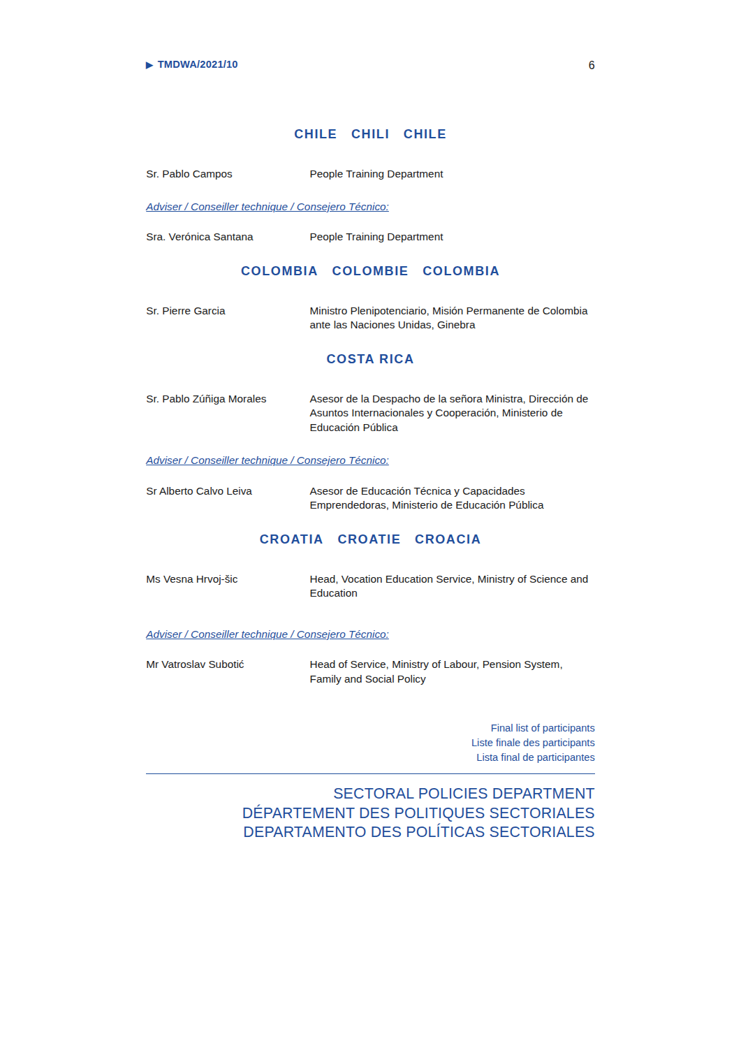▶ TMDWA/2021/10
6
CHILE CHILI CHILE
Sr. Pablo Campos
People Training Department
Adviser / Conseiller technique / Consejero Técnico:
Sra. Verónica Santana
People Training Department
COLOMBIA COLOMBIE COLOMBIA
Sr. Pierre Garcia
Ministro Plenipotenciario, Misión Permanente de Colombia ante las Naciones Unidas, Ginebra
COSTA RICA
Sr. Pablo Zúñiga Morales
Asesor de la Despacho de la señora Ministra, Dirección de Asuntos Internacionales y Cooperación, Ministerio de Educación Pública
Adviser / Conseiller technique / Consejero Técnico:
Sr Alberto Calvo Leiva
Asesor de Educación Técnica y Capacidades Emprendedoras, Ministerio de Educación Pública
CROATIA CROATIE CROACIA
Ms Vesna Hrvoj-šic
Head, Vocation Education Service, Ministry of Science and Education
Adviser / Conseiller technique / Consejero Técnico:
Mr Vatroslav Subotić
Head of Service, Ministry of Labour, Pension System, Family and Social Policy
Final list of participants
Liste finale des participants
Lista final de participantes
SECTORAL POLICIES DEPARTMENT
DÉPARTEMENT DES POLITIQUES SECTORIALES
DEPARTAMENTO DES POLÍTICAS SECTORIALES